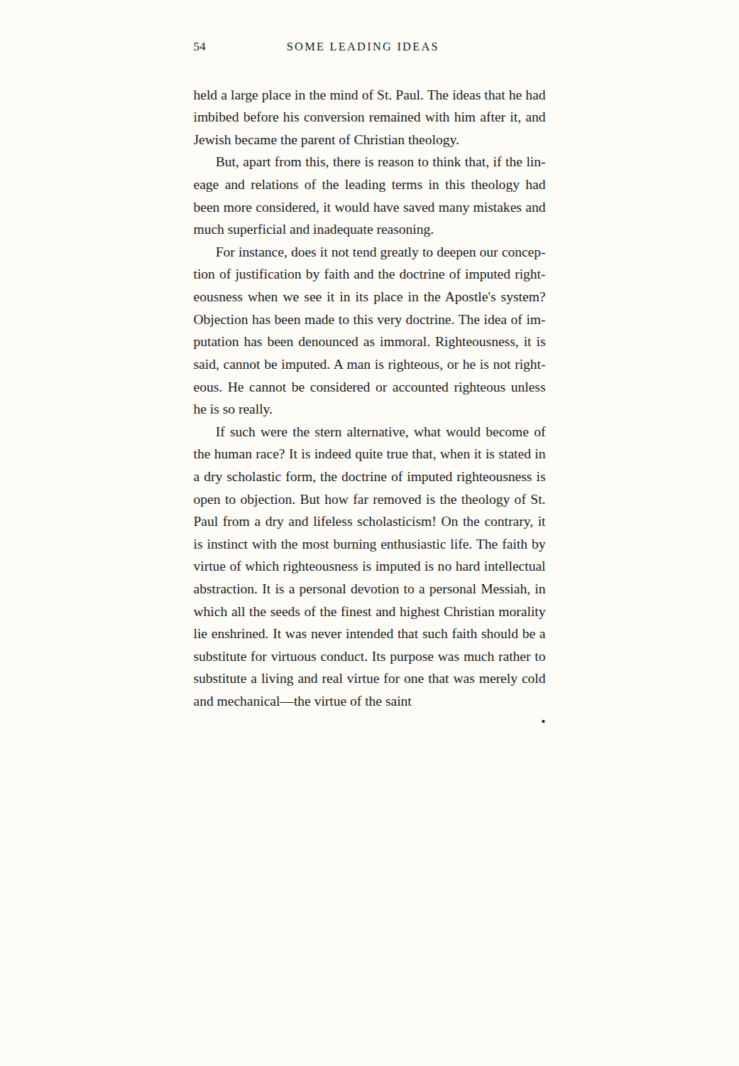54 Some Leading Ideas
held a large place in the mind of St. Paul. The ideas that he had imbibed before his conversion remained with him after it, and Jewish became the parent of Christian theology.
But, apart from this, there is reason to think that, if the lineage and relations of the leading terms in this theology had been more considered, it would have saved many mistakes and much superficial and inadequate reasoning.
For instance, does it not tend greatly to deepen our conception of justification by faith and the doctrine of imputed righteousness when we see it in its place in the Apostle's system? Objection has been made to this very doctrine. The idea of imputation has been denounced as immoral. Righteousness, it is said, cannot be imputed. A man is righteous, or he is not righteous. He cannot be considered or accounted righteous unless he is so really.
If such were the stern alternative, what would become of the human race? It is indeed quite true that, when it is stated in a dry scholastic form, the doctrine of imputed righteousness is open to objection. But how far removed is the theology of St. Paul from a dry and lifeless scholasticism! On the contrary, it is instinct with the most burning enthusiastic life. The faith by virtue of which righteousness is imputed is no hard intellectual abstraction. It is a personal devotion to a personal Messiah, in which all the seeds of the finest and highest Christian morality lie enshrined. It was never intended that such faith should be a substitute for virtuous conduct. Its purpose was much rather to substitute a living and real virtue for one that was merely cold and mechanical—the virtue of the saint
•